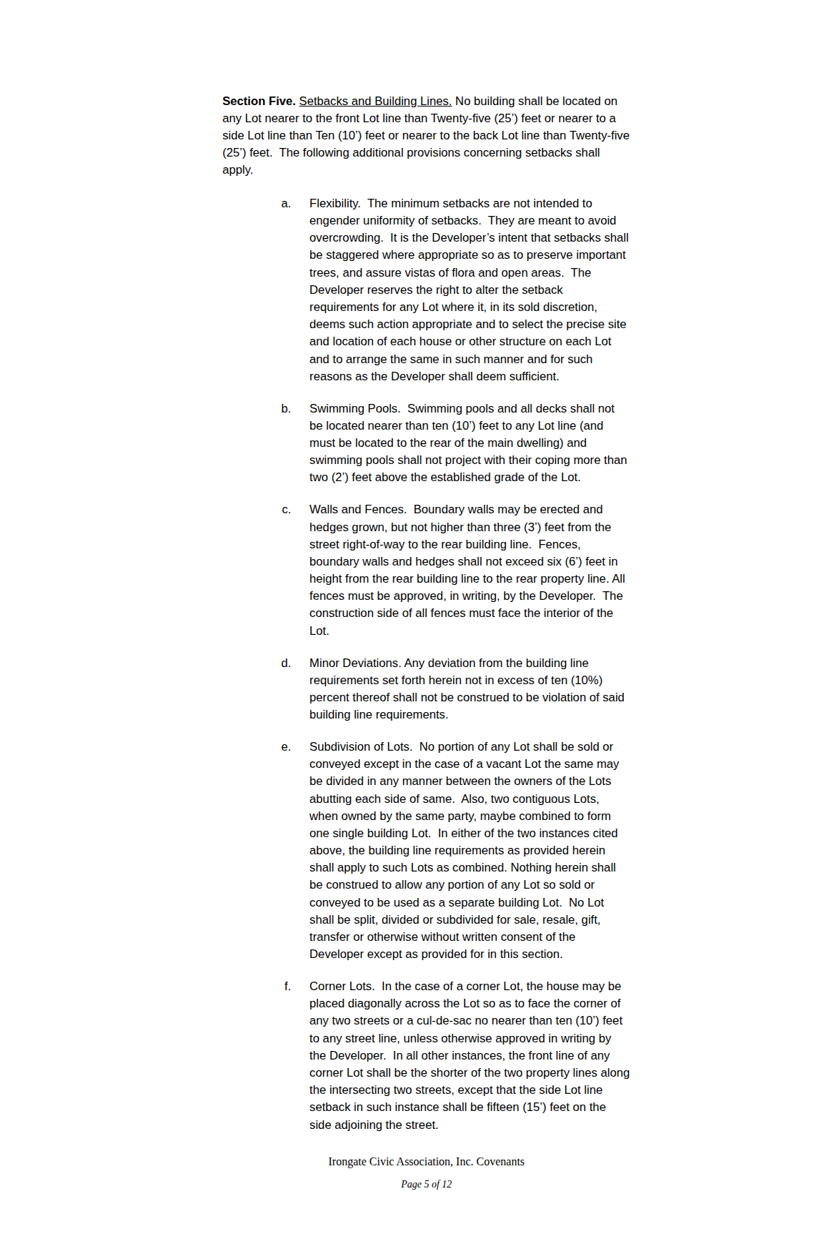Section Five. Setbacks and Building Lines. No building shall be located on any Lot nearer to the front Lot line than Twenty-five (25’) feet or nearer to a side Lot line than Ten (10’) feet or nearer to the back Lot line than Twenty-five (25’) feet. The following additional provisions concerning setbacks shall apply.
Flexibility. The minimum setbacks are not intended to engender uniformity of setbacks. They are meant to avoid overcrowding. It is the Developer’s intent that setbacks shall be staggered where appropriate so as to preserve important trees, and assure vistas of flora and open areas. The Developer reserves the right to alter the setback requirements for any Lot where it, in its sold discretion, deems such action appropriate and to select the precise site and location of each house or other structure on each Lot and to arrange the same in such manner and for such reasons as the Developer shall deem sufficient.
Swimming Pools. Swimming pools and all decks shall not be located nearer than ten (10’) feet to any Lot line (and must be located to the rear of the main dwelling) and swimming pools shall not project with their coping more than two (2’) feet above the established grade of the Lot.
Walls and Fences. Boundary walls may be erected and hedges grown, but not higher than three (3’) feet from the street right-of-way to the rear building line. Fences, boundary walls and hedges shall not exceed six (6’) feet in height from the rear building line to the rear property line. All fences must be approved, in writing, by the Developer. The construction side of all fences must face the interior of the Lot.
Minor Deviations. Any deviation from the building line requirements set forth herein not in excess of ten (10%) percent thereof shall not be construed to be violation of said building line requirements.
Subdivision of Lots. No portion of any Lot shall be sold or conveyed except in the case of a vacant Lot the same may be divided in any manner between the owners of the Lots abutting each side of same. Also, two contiguous Lots, when owned by the same party, maybe combined to form one single building Lot. In either of the two instances cited above, the building line requirements as provided herein shall apply to such Lots as combined. Nothing herein shall be construed to allow any portion of any Lot so sold or conveyed to be used as a separate building Lot. No Lot shall be split, divided or subdivided for sale, resale, gift, transfer or otherwise without written consent of the Developer except as provided for in this section.
Corner Lots. In the case of a corner Lot, the house may be placed diagonally across the Lot so as to face the corner of any two streets or a cul-de-sac no nearer than ten (10’) feet to any street line, unless otherwise approved in writing by the Developer. In all other instances, the front line of any corner Lot shall be the shorter of the two property lines along the intersecting two streets, except that the side Lot line setback in such instance shall be fifteen (15’) feet on the side adjoining the street.
Irongate Civic Association, Inc. Covenants
Page 5 of 12